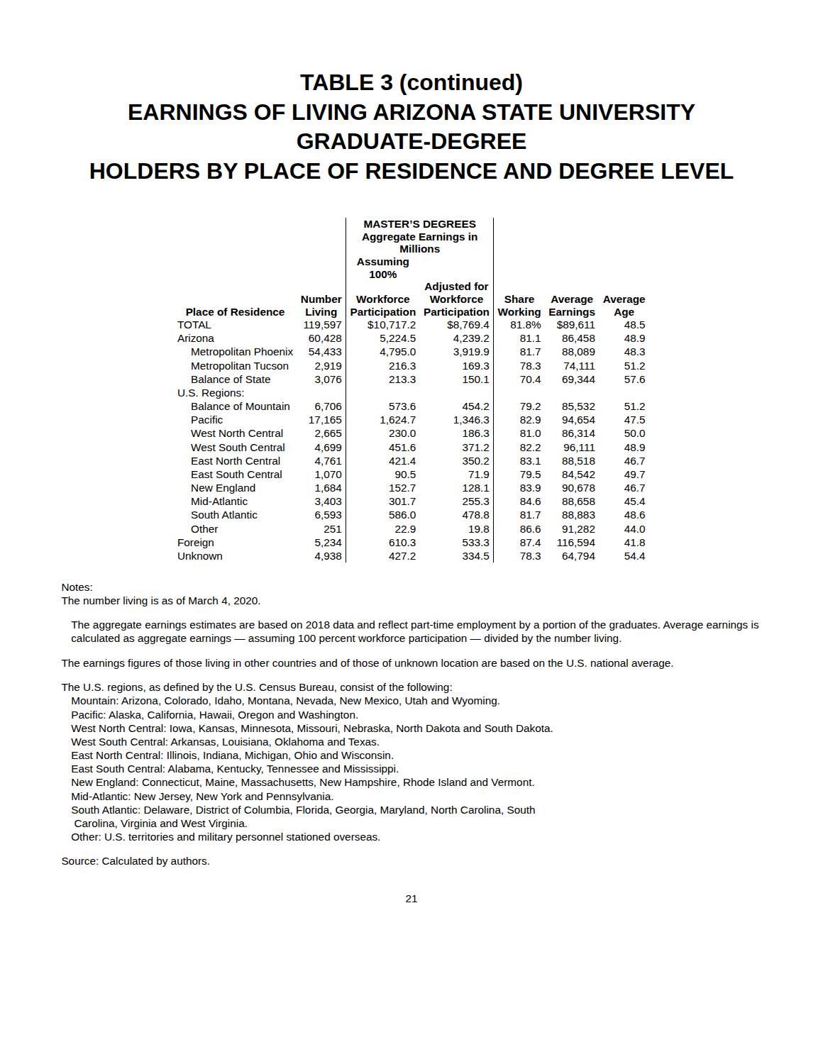TABLE 3 (continued) EARNINGS OF LIVING ARIZONA STATE UNIVERSITY GRADUATE-DEGREE HOLDERS BY PLACE OF RESIDENCE AND DEGREE LEVEL
| | | MASTER’S DEGREES | | | |
| --- | --- | --- | --- | --- | --- |
| | | Aggregate Earnings in Millions | | | |
| | | Assuming 100% | | | | |
| | Number | Workforce | Adjusted for Workforce | Share | Average | Average |
| Place of Residence | Living | Participation | Participation | Working | Earnings | Age |
| TOTAL | 119,597 | $10,717.2 | $8,769.4 | 81.8% | $89,611 | 48.5 |
| Arizona | 60,428 | 5,224.5 | 4,239.2 | 81.1 | 86,458 | 48.9 |
| Metropolitan Phoenix | 54,433 | 4,795.0 | 3,919.9 | 81.7 | 88,089 | 48.3 |
| Metropolitan Tucson | 2,919 | 216.3 | 169.3 | 78.3 | 74,111 | 51.2 |
| Balance of State | 3,076 | 213.3 | 150.1 | 70.4 | 69,344 | 57.6 |
| U.S. Regions: | | | | | | |
| Balance of Mountain | 6,706 | 573.6 | 454.2 | 79.2 | 85,532 | 51.2 |
| Pacific | 17,165 | 1,624.7 | 1,346.3 | 82.9 | 94,654 | 47.5 |
| West North Central | 2,665 | 230.0 | 186.3 | 81.0 | 86,314 | 50.0 |
| West South Central | 4,699 | 451.6 | 371.2 | 82.2 | 96,111 | 48.9 |
| East North Central | 4,761 | 421.4 | 350.2 | 83.1 | 88,518 | 46.7 |
| East South Central | 1,070 | 90.5 | 71.9 | 79.5 | 84,542 | 49.7 |
| New England | 1,684 | 152.7 | 128.1 | 83.9 | 90,678 | 46.7 |
| Mid-Atlantic | 3,403 | 301.7 | 255.3 | 84.6 | 88,658 | 45.4 |
| South Atlantic | 6,593 | 586.0 | 478.8 | 81.7 | 88,883 | 48.6 |
| Other | 251 | 22.9 | 19.8 | 86.6 | 91,282 | 44.0 |
| Foreign | 5,234 | 610.3 | 533.3 | 87.4 | 116,594 | 41.8 |
| Unknown | 4,938 | 427.2 | 334.5 | 78.3 | 64,794 | 54.4 |
Notes:
The number living is as of March 4, 2020.
The aggregate earnings estimates are based on 2018 data and reflect part-time employment by a portion of the graduates. Average earnings is calculated as aggregate earnings — assuming 100 percent workforce participation — divided by the number living.
The earnings figures of those living in other countries and of those of unknown location are based on the U.S. national average.
The U.S. regions, as defined by the U.S. Census Bureau, consist of the following:
Mountain: Arizona, Colorado, Idaho, Montana, Nevada, New Mexico, Utah and Wyoming.
Pacific: Alaska, California, Hawaii, Oregon and Washington.
West North Central: Iowa, Kansas, Minnesota, Missouri, Nebraska, North Dakota and South Dakota.
West South Central: Arkansas, Louisiana, Oklahoma and Texas.
East North Central: Illinois, Indiana, Michigan, Ohio and Wisconsin.
East South Central: Alabama, Kentucky, Tennessee and Mississippi.
New England: Connecticut, Maine, Massachusetts, New Hampshire, Rhode Island and Vermont.
Mid-Atlantic: New Jersey, New York and Pennsylvania.
South Atlantic: Delaware, District of Columbia, Florida, Georgia, Maryland, North Carolina, South
Carolina, Virginia and West Virginia.
Other: U.S. territories and military personnel stationed overseas.
Source: Calculated by authors.
21